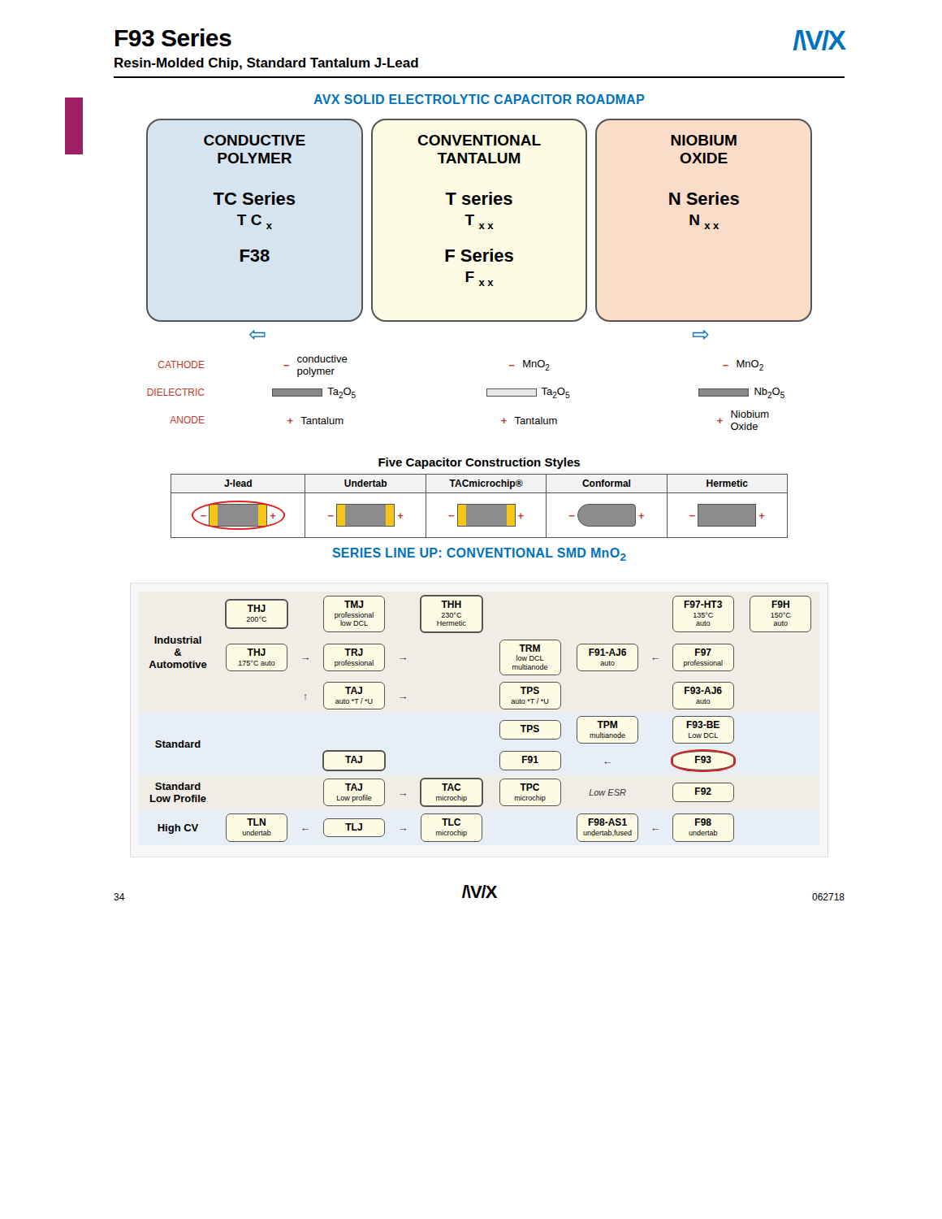F93 Series
Resin-Molded Chip, Standard Tantalum J-Lead
/\V/X
AVX SOLID ELECTROLYTIC CAPACITOR ROADMAP
CONDUCTIVE
POLYMER
TC Series
T C x
F38
CONVENTIONAL
TANTALUM
T series
T x x
F Series
F x x
NIOBIUM
OXIDE
N Series
N x x
⇦
⇨
CATHODE
DIELECTRIC
ANODE
− conductive
polymer
Ta2O5
+ Tantalum
− MnO2
Ta2O5
+ Tantalum
− MnO2
Nb2O5
+ Niobium
Oxide
Five Capacitor Construction Styles
| J-lead | Undertab | TACmicrochip® | Conformal | Hermetic |
| --- | --- | --- | --- | --- |
| − + | − + | − + | − + | − + |
SERIES LINE UP: CONVENTIONAL SMD MnO2
| Industrial & Automotive | THJ 200°C | | TMJ professional low DCL | | THH 230°C Hermetic | | | | F97-HT3 135°C auto | F9H 150°C auto |
| THJ 175°C auto | → | TRJ professional | → | | TRM low DCL multianode | F91-AJ6 auto | ← | F97 professional | |
| | ↑ | TAJ auto *T / *U | → | | TPS auto *T / *U | | | F93-AJ6 auto | |
| Standard | | | | | | TPS | TPM multianode | | F93-BE Low DCL | |
| | | TAJ | | | F91 | ← | | F93 | |
| Standard Low Profile | | | TAJ Low profile | → | TAC microchip | TPC microchip | Low ESR | | F92 | |
| High CV | TLN undertab | ← | TLJ | → | TLC microchip | | F98-AS1 undertab,fused | ← | F98 undertab | |
34
/\V/X
062718